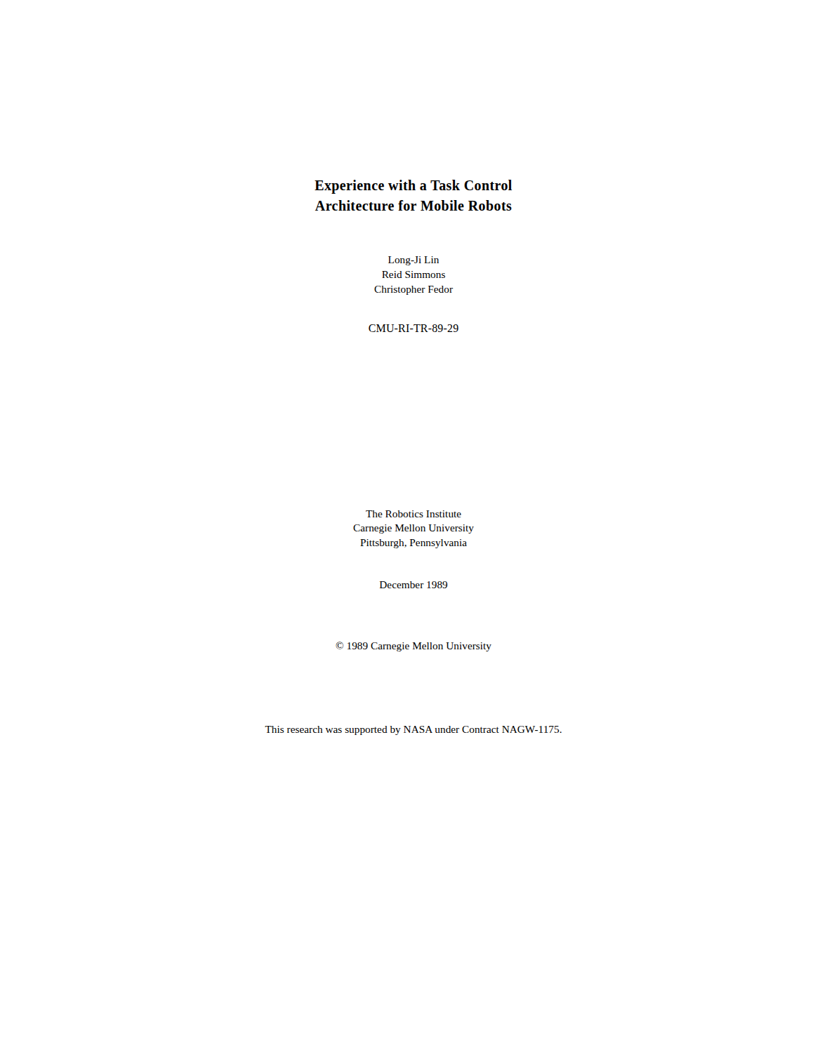Experience with a Task Control
Architecture for Mobile Robots
Long-Ji Lin
Reid Simmons
Christopher Fedor
CMU-RI-TR-89-29
The Robotics Institute
Carnegie Mellon University
Pittsburgh, Pennsylvania
December 1989
© 1989 Carnegie Mellon University
This research was supported by NASA under Contract NAGW-1175.